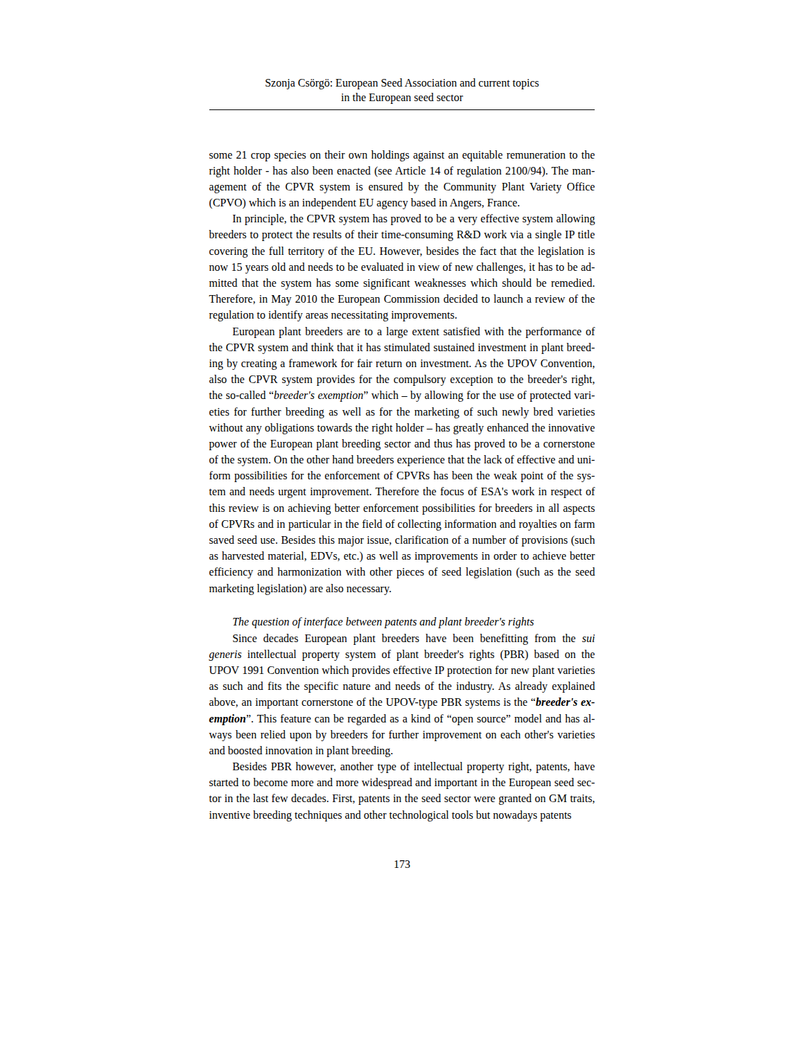Szonja Csörgö: European Seed Association and current topics in the European seed sector
some 21 crop species on their own holdings against an equitable remuneration to the right holder - has also been enacted (see Article 14 of regulation 2100/94). The management of the CPVR system is ensured by the Community Plant Variety Office (CPVO) which is an independent EU agency based in Angers, France.
In principle, the CPVR system has proved to be a very effective system allowing breeders to protect the results of their time-consuming R&D work via a single IP title covering the full territory of the EU. However, besides the fact that the legislation is now 15 years old and needs to be evaluated in view of new challenges, it has to be admitted that the system has some significant weaknesses which should be remedied. Therefore, in May 2010 the European Commission decided to launch a review of the regulation to identify areas necessitating improvements.
European plant breeders are to a large extent satisfied with the performance of the CPVR system and think that it has stimulated sustained investment in plant breeding by creating a framework for fair return on investment. As the UPOV Convention, also the CPVR system provides for the compulsory exception to the breeder's right, the so-called “breeder's exemption” which – by allowing for the use of protected varieties for further breeding as well as for the marketing of such newly bred varieties without any obligations towards the right holder – has greatly enhanced the innovative power of the European plant breeding sector and thus has proved to be a cornerstone of the system. On the other hand breeders experience that the lack of effective and uniform possibilities for the enforcement of CPVRs has been the weak point of the system and needs urgent improvement. Therefore the focus of ESA's work in respect of this review is on achieving better enforcement possibilities for breeders in all aspects of CPVRs and in particular in the field of collecting information and royalties on farm saved seed use. Besides this major issue, clarification of a number of provisions (such as harvested material, EDVs, etc.) as well as improvements in order to achieve better efficiency and harmonization with other pieces of seed legislation (such as the seed marketing legislation) are also necessary.
The question of interface between patents and plant breeder's rights
Since decades European plant breeders have been benefitting from the sui generis intellectual property system of plant breeder's rights (PBR) based on the UPOV 1991 Convention which provides effective IP protection for new plant varieties as such and fits the specific nature and needs of the industry. As already explained above, an important cornerstone of the UPOV-type PBR systems is the “breeder's exemption”. This feature can be regarded as a kind of “open source” model and has always been relied upon by breeders for further improvement on each other's varieties and boosted innovation in plant breeding.
Besides PBR however, another type of intellectual property right, patents, have started to become more and more widespread and important in the European seed sector in the last few decades. First, patents in the seed sector were granted on GM traits, inventive breeding techniques and other technological tools but nowadays patents
173